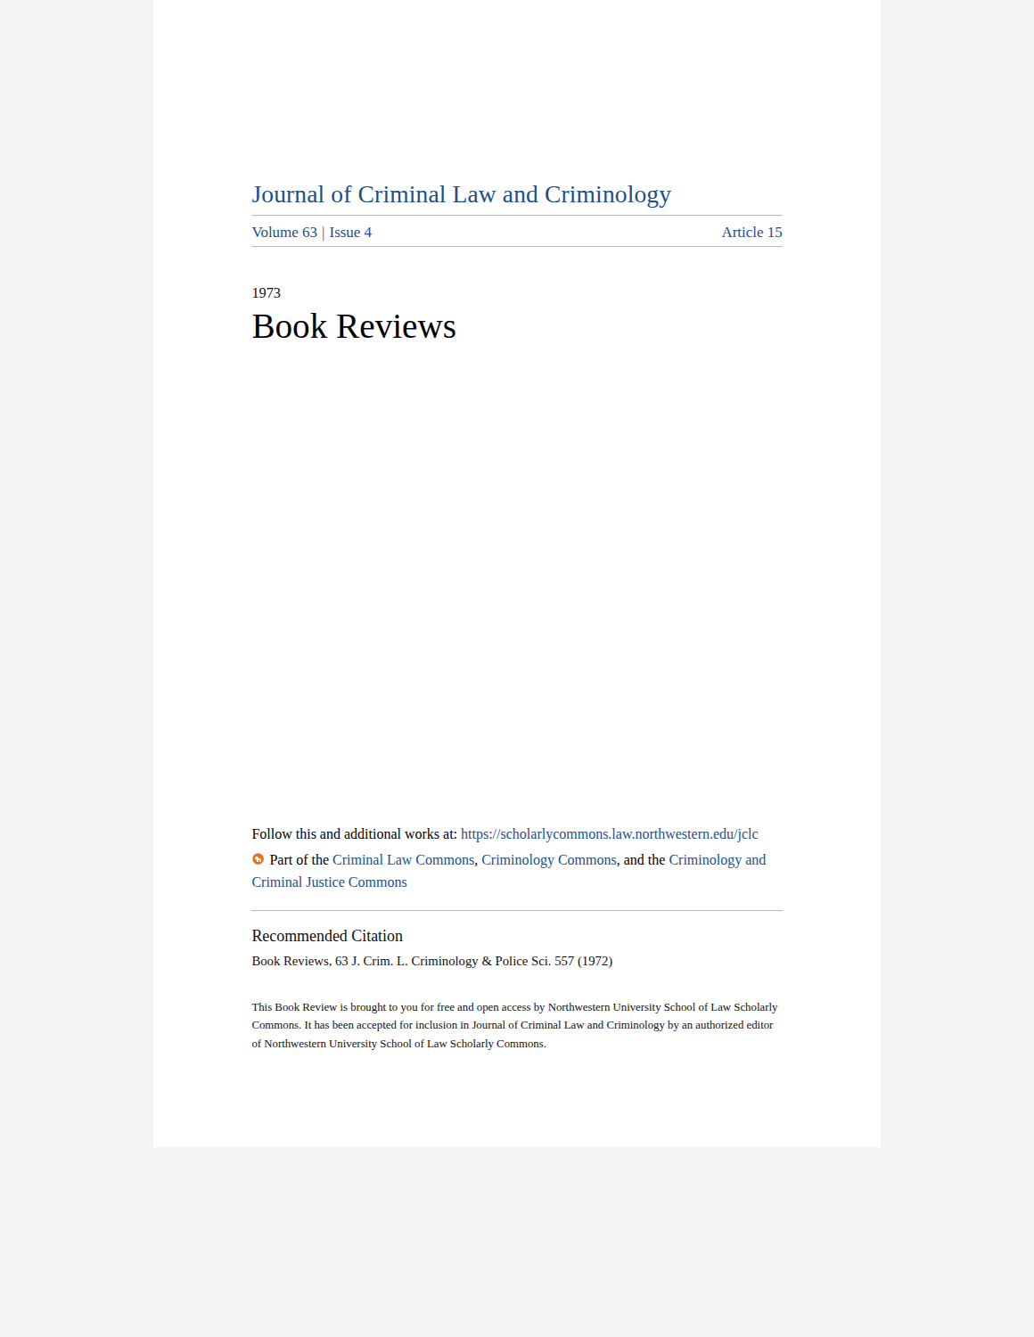Journal of Criminal Law and Criminology
Volume 63|Issue 4
Article 15
1973
Book Reviews
Follow this and additional works at: https://scholarlycommons.law.northwestern.edu/jclc
Part of the Criminal Law Commons, Criminology Commons, and the Criminology and Criminal Justice Commons
Recommended Citation
Book Reviews, 63 J. Crim. L. Criminology & Police Sci. 557 (1972)
This Book Review is brought to you for free and open access by Northwestern University School of Law Scholarly Commons. It has been accepted for inclusion in Journal of Criminal Law and Criminology by an authorized editor of Northwestern University School of Law Scholarly Commons.